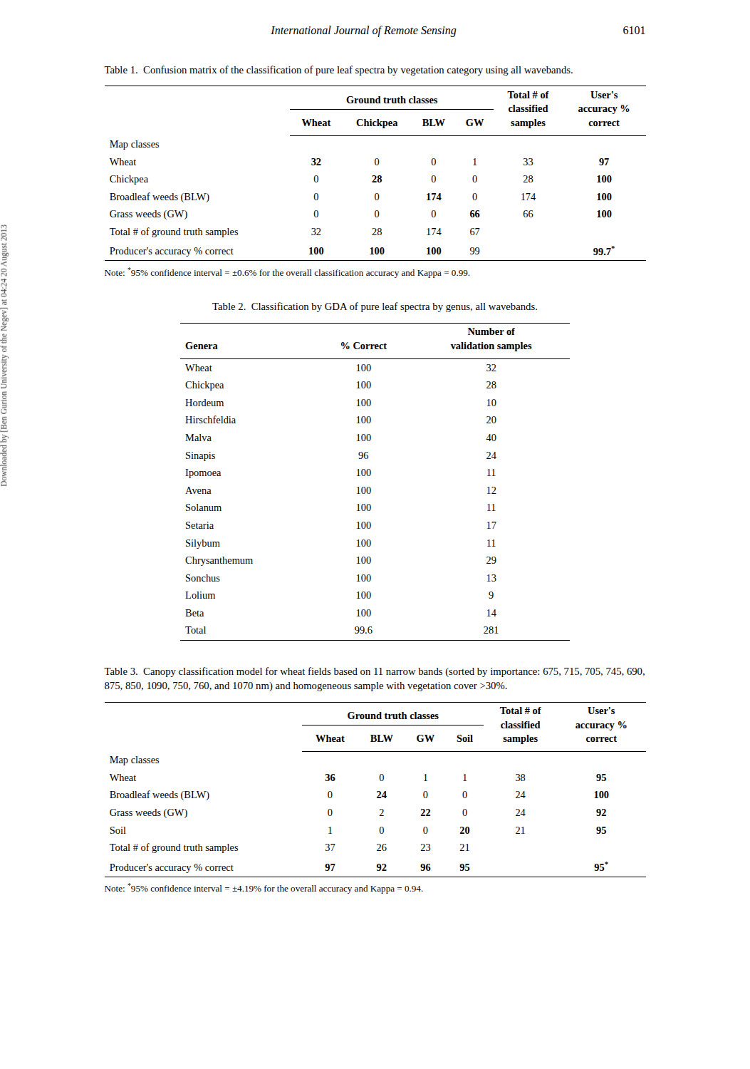Downloaded by [Ben Gurion University of the Negev] at 04:24 20 August 2013
International Journal of Remote Sensing 6101
Table 1. Confusion matrix of the classification of pure leaf spectra by vegetation category using all wavebands.
| | Ground truth classes | Total # of classified samples | User's accuracy % correct |
| --- | --- | --- | --- |
| Wheat | Chickpea | BLW | GW |
| Map classes | | | | | | |
| Wheat | 32 | 0 | 0 | 1 | 33 | 97 |
| Chickpea | 0 | 28 | 0 | 0 | 28 | 100 |
| Broadleaf weeds (BLW) | 0 | 0 | 174 | 0 | 174 | 100 |
| Grass weeds (GW) | 0 | 0 | 0 | 66 | 66 | 100 |
| Total # of ground truth samples | 32 | 28 | 174 | 67 | | |
| Producer's accuracy % correct | 100 | 100 | 100 | 99 | | 99.7 * |
Note: *95% confidence interval = ±0.6% for the overall classification accuracy and Kappa = 0.99.
Table 2. Classification by GDA of pure leaf spectra by genus, all wavebands.
| Genera | % Correct | Number of validation samples |
| --- | --- | --- |
| Wheat | 100 | 32 |
| Chickpea | 100 | 28 |
| Hordeum | 100 | 10 |
| Hirschfeldia | 100 | 20 |
| Malva | 100 | 40 |
| Sinapis | 96 | 24 |
| Ipomoea | 100 | 11 |
| Avena | 100 | 12 |
| Solanum | 100 | 11 |
| Setaria | 100 | 17 |
| Silybum | 100 | 11 |
| Chrysanthemum | 100 | 29 |
| Sonchus | 100 | 13 |
| Lolium | 100 | 9 |
| Beta | 100 | 14 |
| Total | 99.6 | 281 |
Table 3. Canopy classification model for wheat fields based on 11 narrow bands (sorted by importance: 675, 715, 705, 745, 690, 875, 850, 1090, 750, 760, and 1070 nm) and homogeneous sample with vegetation cover >30%.
| | Ground truth classes | Total # of classified samples | User's accuracy % correct |
| --- | --- | --- | --- |
| Wheat | BLW | GW | Soil |
| Map classes | | | | | | |
| Wheat | 36 | 0 | 1 | 1 | 38 | 95 |
| Broadleaf weeds (BLW) | 0 | 24 | 0 | 0 | 24 | 100 |
| Grass weeds (GW) | 0 | 2 | 22 | 0 | 24 | 92 |
| Soil | 1 | 0 | 0 | 20 | 21 | 95 |
| Total # of ground truth samples | 37 | 26 | 23 | 21 | | |
| Producer's accuracy % correct | 97 | 92 | 96 | 95 | | 95 * |
Note: *95% confidence interval = ±4.19% for the overall accuracy and Kappa = 0.94.